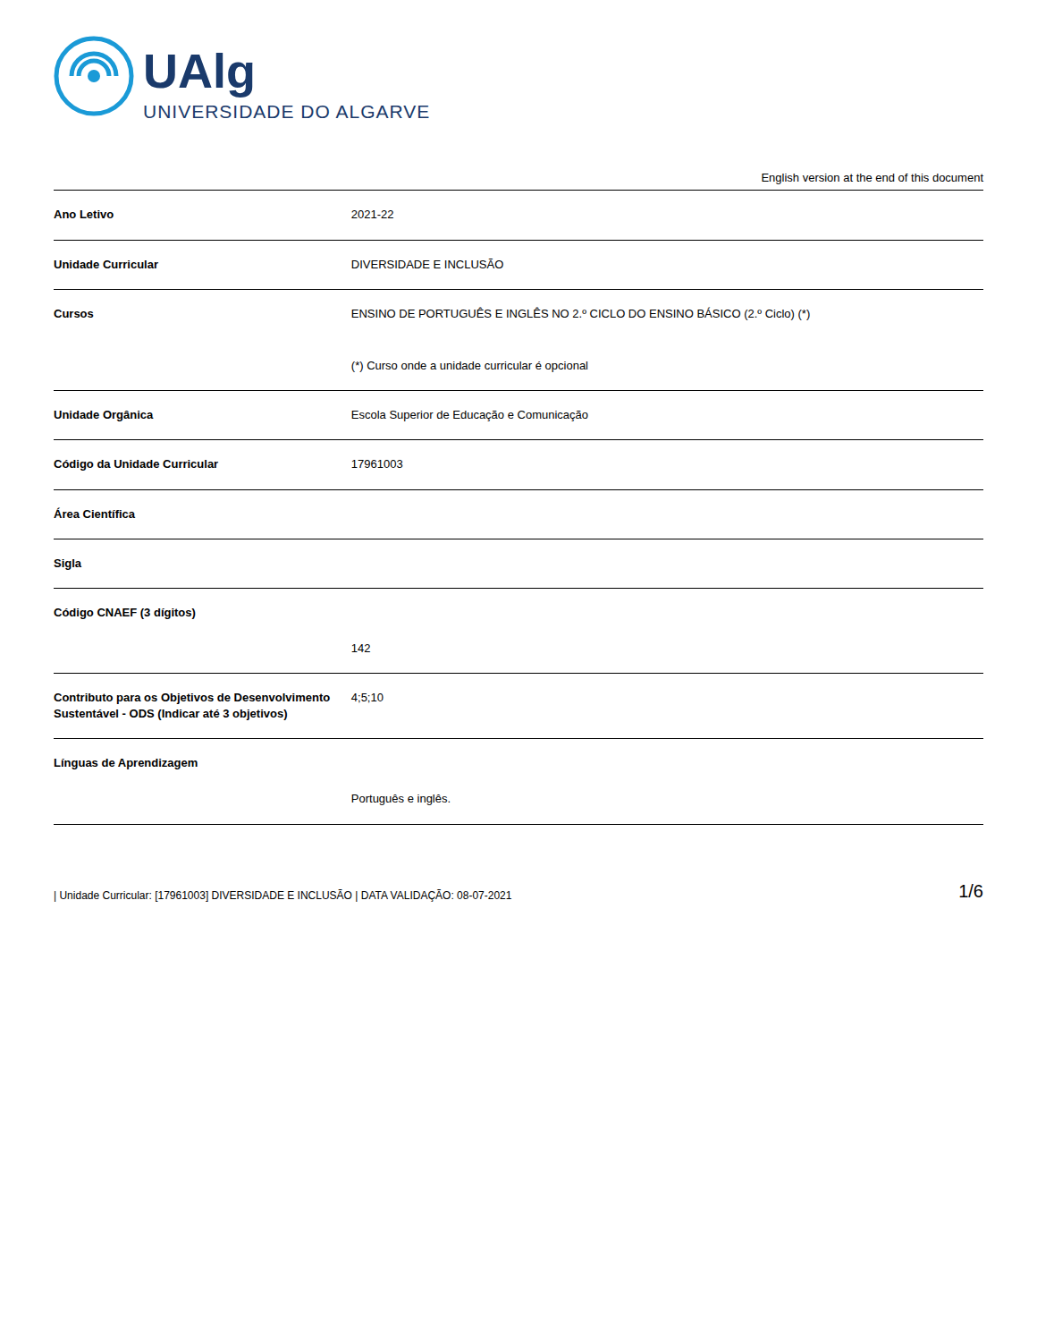UAlg UNIVERSIDADE DO ALGARVE
English version at the end of this document
| Ano Letivo | 2021-22 |
| Unidade Curricular | DIVERSIDADE E INCLUSÃO |
| Cursos | ENSINO DE PORTUGUÊS E INGLÊS NO 2.º CICLO DO ENSINO BÁSICO (2.º Ciclo) (*) (*) Curso onde a unidade curricular é opcional |
| Unidade Orgânica | Escola Superior de Educação e Comunicação |
| Código da Unidade Curricular | 17961003 |
| Área Científica | |
| Sigla | |
| Código CNAEF (3 dígitos) | 142 |
| Contributo para os Objetivos de Desenvolvimento Sustentável - ODS (Indicar até 3 objetivos) | 4;5;10 |
| Línguas de Aprendizagem | Português e inglês. |
| Unidade Curricular: [17961003] DIVERSIDADE E INCLUSÃO | DATA VALIDAÇÃO: 08-07-2021
1/6